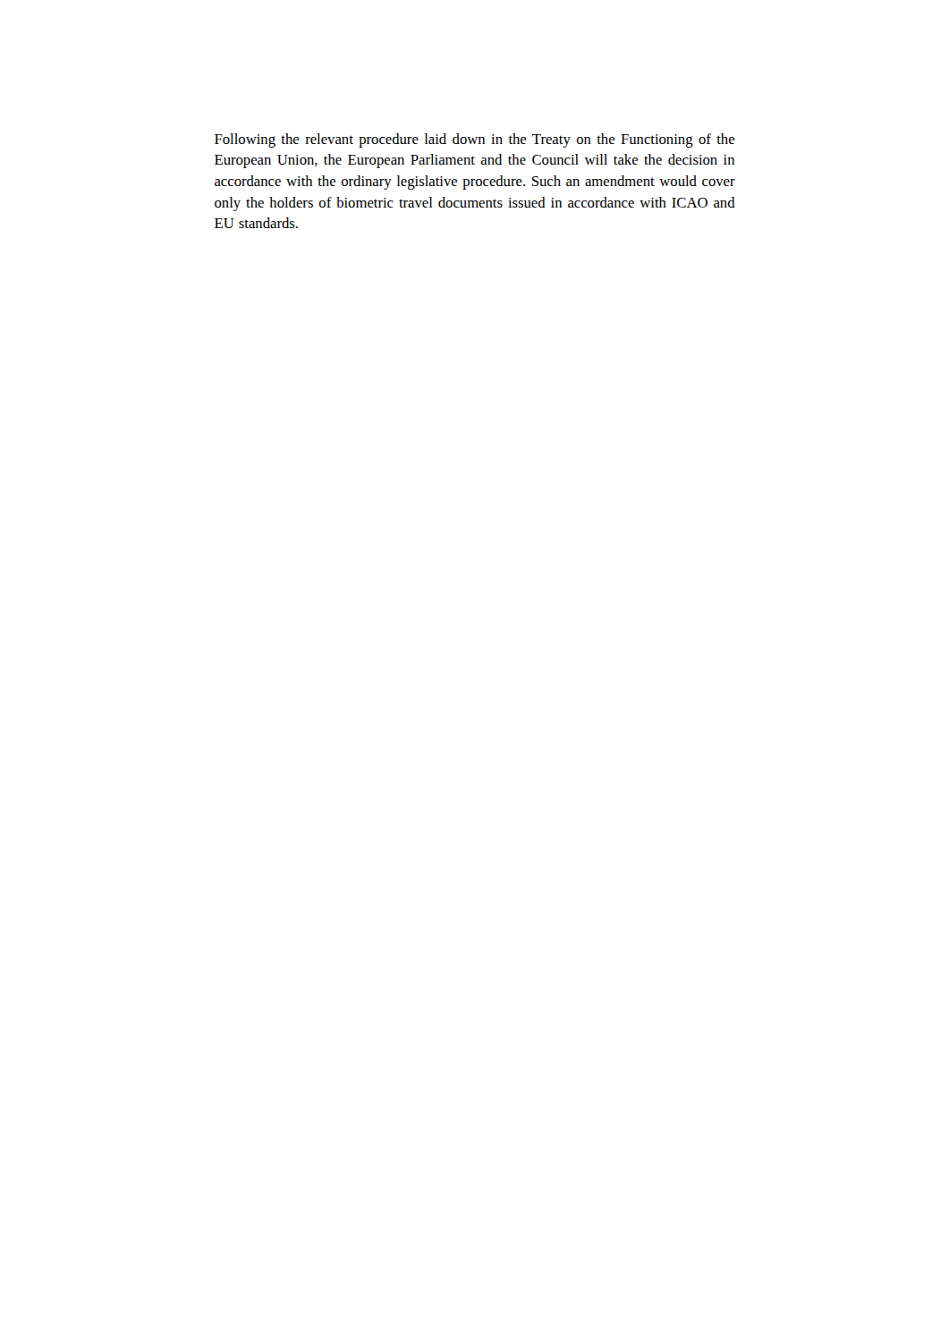Following the relevant procedure laid down in the Treaty on the Functioning of the European Union, the European Parliament and the Council will take the decision in accordance with the ordinary legislative procedure. Such an amendment would cover only the holders of biometric travel documents issued in accordance with ICAO and EU standards.